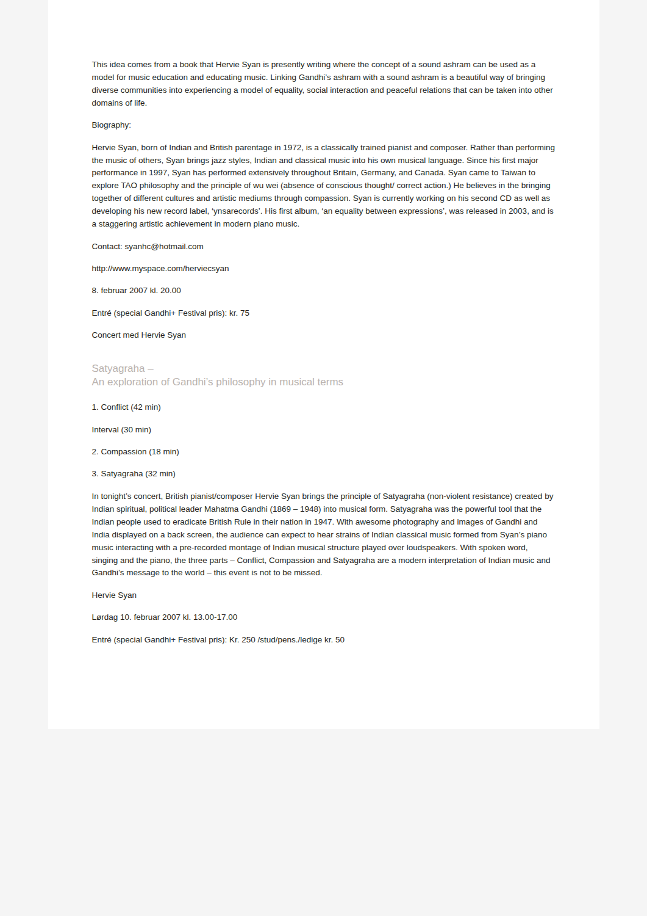This idea comes from a book that Hervie Syan is presently writing where the concept of a sound ashram can be used as a model for music education and educating music. Linking Gandhi’s ashram with a sound ashram is a beautiful way of bringing diverse communities into experiencing a model of equality, social interaction and peaceful relations that can be taken into other domains of life.
Biography:
Hervie Syan, born of Indian and British parentage in 1972, is a classically trained pianist and composer. Rather than performing the music of others, Syan brings jazz styles, Indian and classical music into his own musical language. Since his first major performance in 1997, Syan has performed extensively throughout Britain, Germany, and Canada. Syan came to Taiwan to explore TAO philosophy and the principle of wu wei (absence of conscious thought/ correct action.) He believes in the bringing together of different cultures and artistic mediums through compassion. Syan is currently working on his second CD as well as developing his new record label, ‘ynsarecords’. His first album, ‘an equality between expressions’, was released in 2003, and is a staggering artistic achievement in modern piano music.
Contact: syanhc@hotmail.com
http://www.myspace.com/herviecsyan
8. februar 2007 kl. 20.00
Entré (special Gandhi+ Festival pris): kr. 75
Concert med Hervie Syan
Satyagraha –
An exploration of Gandhi’s philosophy in musical terms
1. Conflict (42 min)
Interval (30 min)
2. Compassion (18 min)
3. Satyagraha (32 min)
In tonight’s concert, British pianist/composer Hervie Syan brings the principle of Satyagraha (non-violent resistance) created by Indian spiritual, political leader Mahatma Gandhi (1869 – 1948) into musical form. Satyagraha was the powerful tool that the Indian people used to eradicate British Rule in their nation in 1947. With awesome photography and images of Gandhi and India displayed on a back screen, the audience can expect to hear strains of Indian classical music formed from Syan’s piano music interacting with a pre-recorded montage of Indian musical structure played over loudspeakers. With spoken word, singing and the piano, the three parts – Conflict, Compassion and Satyagraha are a modern interpretation of Indian music and Gandhi’s message to the world – this event is not to be missed.
Hervie Syan
Lørdag 10. februar 2007 kl. 13.00-17.00
Entré (special Gandhi+ Festival pris): Kr. 250 /stud/pens./ledige kr. 50